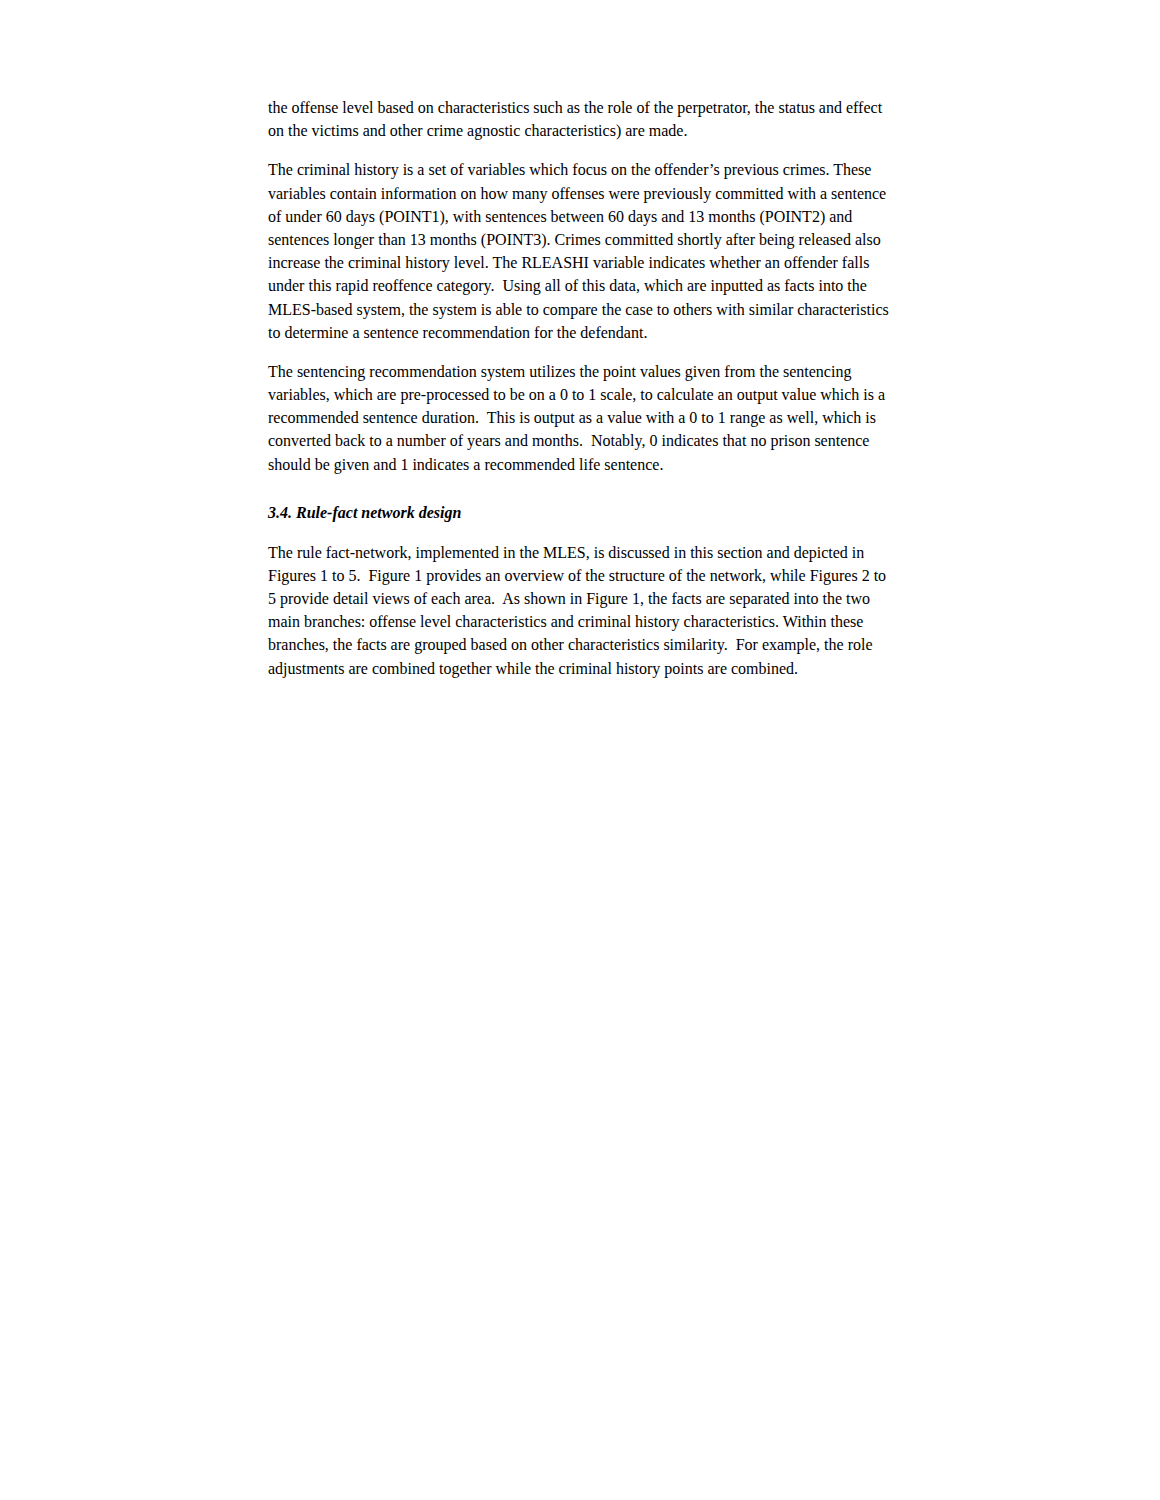the offense level based on characteristics such as the role of the perpetrator, the status and effect on the victims and other crime agnostic characteristics) are made.
The criminal history is a set of variables which focus on the offender’s previous crimes. These variables contain information on how many offenses were previously committed with a sentence of under 60 days (POINT1), with sentences between 60 days and 13 months (POINT2) and sentences longer than 13 months (POINT3). Crimes committed shortly after being released also increase the criminal history level. The RLEASHI variable indicates whether an offender falls under this rapid reoffence category. Using all of this data, which are inputted as facts into the MLES-based system, the system is able to compare the case to others with similar characteristics to determine a sentence recommendation for the defendant.
The sentencing recommendation system utilizes the point values given from the sentencing variables, which are pre-processed to be on a 0 to 1 scale, to calculate an output value which is a recommended sentence duration. This is output as a value with a 0 to 1 range as well, which is converted back to a number of years and months. Notably, 0 indicates that no prison sentence should be given and 1 indicates a recommended life sentence.
3.4. Rule-fact network design
The rule fact-network, implemented in the MLES, is discussed in this section and depicted in Figures 1 to 5. Figure 1 provides an overview of the structure of the network, while Figures 2 to 5 provide detail views of each area. As shown in Figure 1, the facts are separated into the two main branches: offense level characteristics and criminal history characteristics. Within these branches, the facts are grouped based on other characteristics similarity. For example, the role adjustments are combined together while the criminal history points are combined.